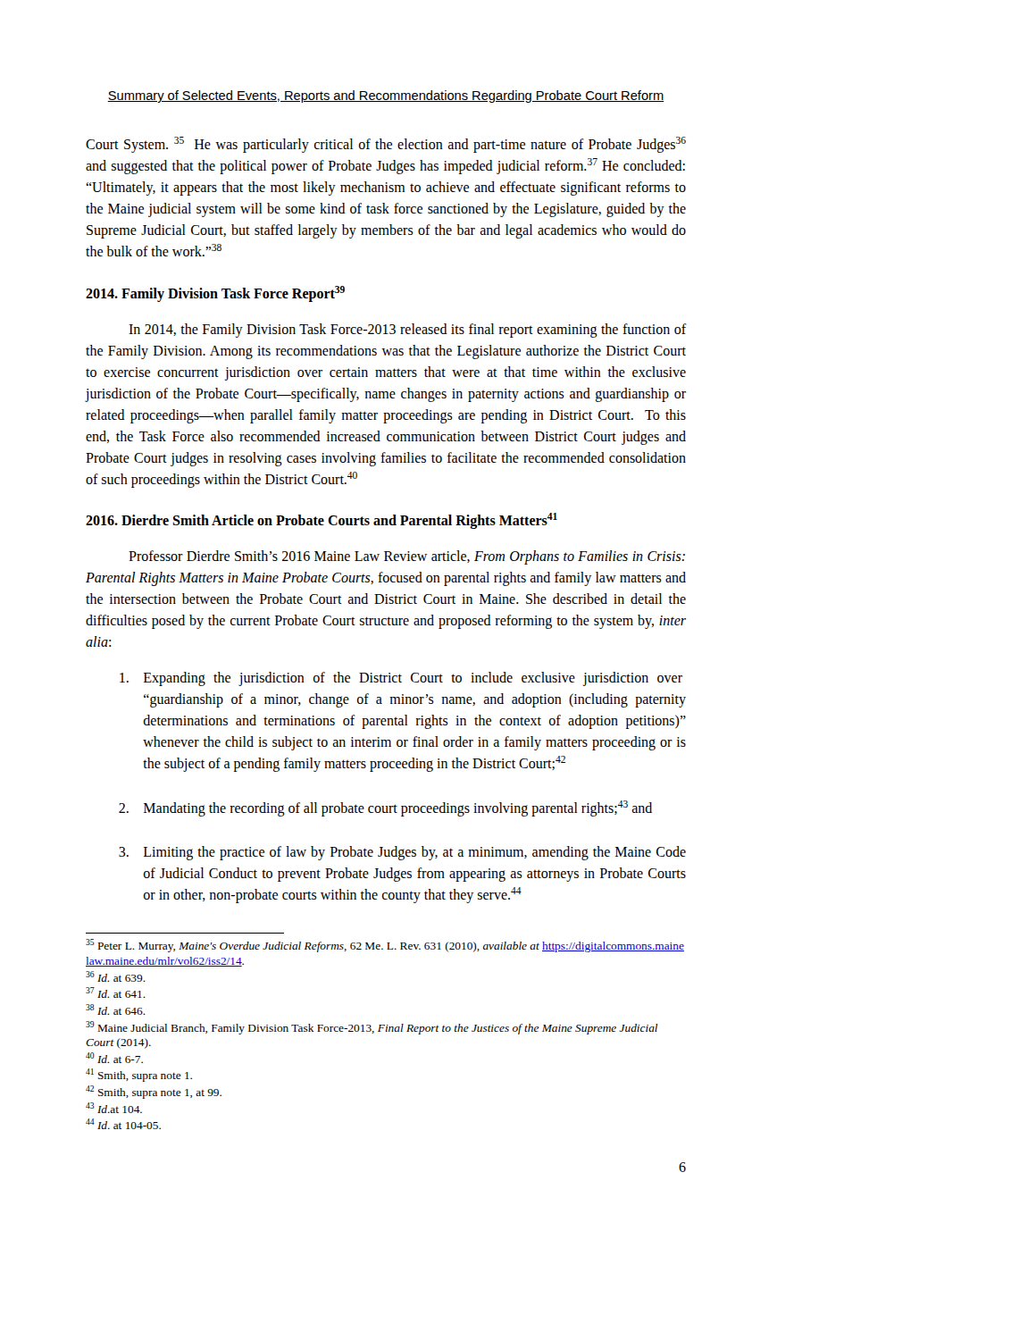Summary of Selected Events, Reports and Recommendations Regarding Probate Court Reform
Court System. 35 He was particularly critical of the election and part-time nature of Probate Judges36 and suggested that the political power of Probate Judges has impeded judicial reform.37 He concluded: “Ultimately, it appears that the most likely mechanism to achieve and effectuate significant reforms to the Maine judicial system will be some kind of task force sanctioned by the Legislature, guided by the Supreme Judicial Court, but staffed largely by members of the bar and legal academics who would do the bulk of the work.”38
2014. Family Division Task Force Report39
In 2014, the Family Division Task Force-2013 released its final report examining the function of the Family Division. Among its recommendations was that the Legislature authorize the District Court to exercise concurrent jurisdiction over certain matters that were at that time within the exclusive jurisdiction of the Probate Court—specifically, name changes in paternity actions and guardianship or related proceedings—when parallel family matter proceedings are pending in District Court. To this end, the Task Force also recommended increased communication between District Court judges and Probate Court judges in resolving cases involving families to facilitate the recommended consolidation of such proceedings within the District Court.40
2016. Dierdre Smith Article on Probate Courts and Parental Rights Matters41
Professor Dierdre Smith’s 2016 Maine Law Review article, From Orphans to Families in Crisis: Parental Rights Matters in Maine Probate Courts, focused on parental rights and family law matters and the intersection between the Probate Court and District Court in Maine. She described in detail the difficulties posed by the current Probate Court structure and proposed reforming to the system by, inter alia:
Expanding the jurisdiction of the District Court to include exclusive jurisdiction over “guardianship of a minor, change of a minor’s name, and adoption (including paternity determinations and terminations of parental rights in the context of adoption petitions)” whenever the child is subject to an interim or final order in a family matters proceeding or is the subject of a pending family matters proceeding in the District Court;42
Mandating the recording of all probate court proceedings involving parental rights;43 and
Limiting the practice of law by Probate Judges by, at a minimum, amending the Maine Code of Judicial Conduct to prevent Probate Judges from appearing as attorneys in Probate Courts or in other, non-probate courts within the county that they serve.44
35 Peter L. Murray, Maine's Overdue Judicial Reforms, 62 Me. L. Rev. 631 (2010), available at https://digitalcommons.mainelaw.maine.edu/mlr/vol62/iss2/14.
36 Id. at 639.
37 Id. at 641.
38 Id. at 646.
39 Maine Judicial Branch, Family Division Task Force-2013, Final Report to the Justices of the Maine Supreme Judicial Court (2014).
40 Id. at 6-7.
41 Smith, supra note 1.
42 Smith, supra note 1, at 99.
43 Id.at 104.
44 Id. at 104-05.
6